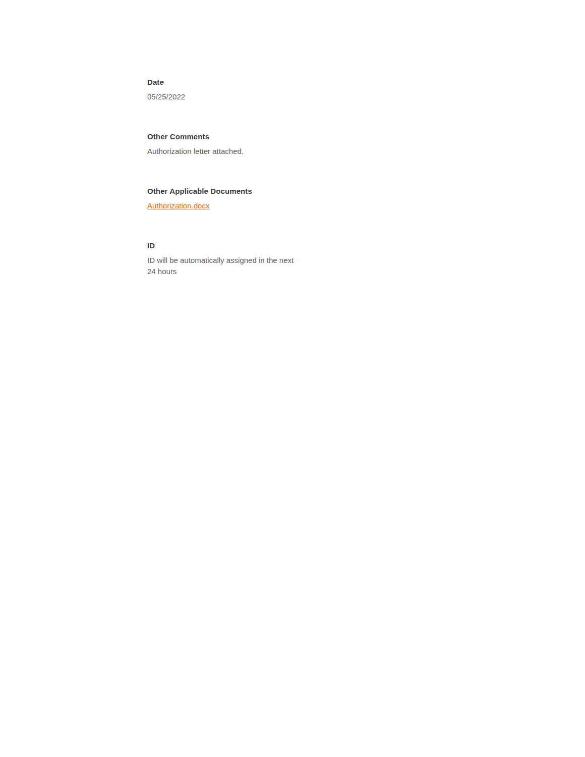Date
05/25/2022
Other Comments
Authorization letter attached.
Other Applicable Documents
Authorization.docx
ID
ID will be automatically assigned in the next 24 hours